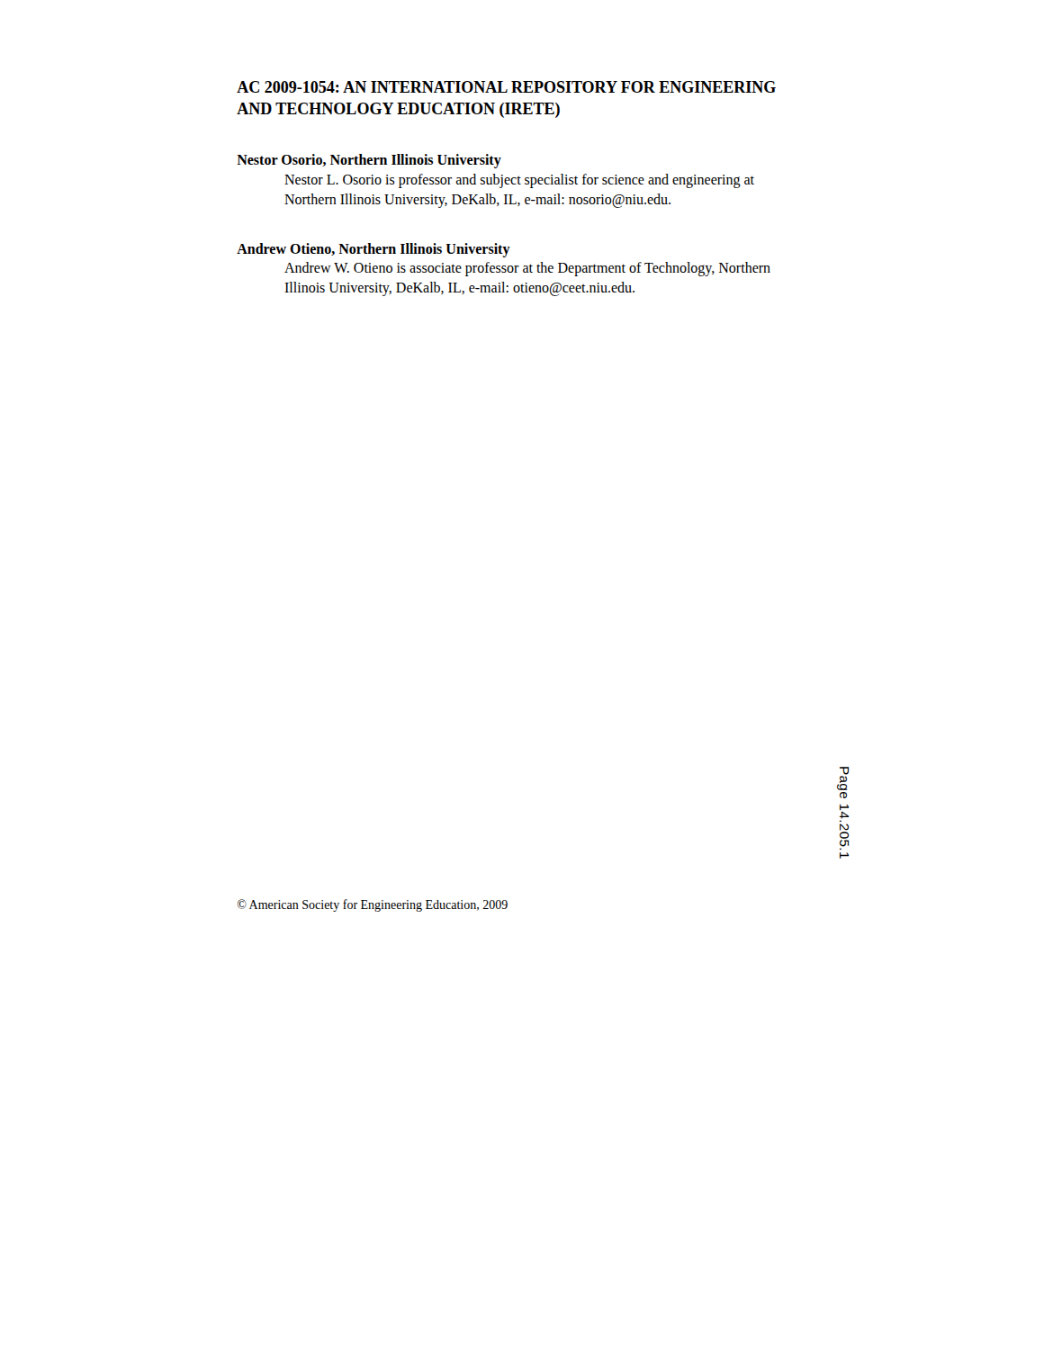AC 2009-1054: An International Repository for Engineering and Technology Education (IRETE)
Nestor Osorio, Northern Illinois University
Nestor L. Osorio is professor and subject specialist for science and engineering at Northern Illinois University, DeKalb, IL, e-mail: nosorio@niu.edu.
Andrew Otieno, Northern Illinois University
Andrew W. Otieno is associate professor at the Department of Technology, Northern Illinois University, DeKalb, IL, e-mail: otieno@ceet.niu.edu.
Page 14.205.1
© American Society for Engineering Education, 2009